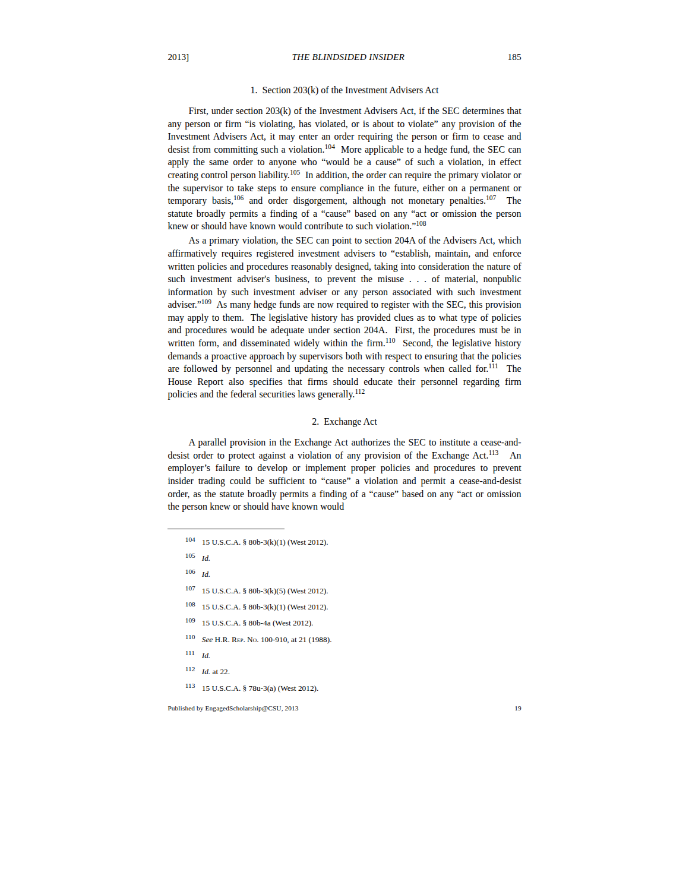2013] THE BLINDSIDED INSIDER 185
1. Section 203(k) of the Investment Advisers Act
First, under section 203(k) of the Investment Advisers Act, if the SEC determines that any person or firm “is violating, has violated, or is about to violate” any provision of the Investment Advisers Act, it may enter an order requiring the person or firm to cease and desist from committing such a violation.104 More applicable to a hedge fund, the SEC can apply the same order to anyone who “would be a cause” of such a violation, in effect creating control person liability.105 In addition, the order can require the primary violator or the supervisor to take steps to ensure compliance in the future, either on a permanent or temporary basis,106 and order disgorgement, although not monetary penalties.107 The statute broadly permits a finding of a “cause” based on any “act or omission the person knew or should have known would contribute to such violation.”108
As a primary violation, the SEC can point to section 204A of the Advisers Act, which affirmatively requires registered investment advisers to “establish, maintain, and enforce written policies and procedures reasonably designed, taking into consideration the nature of such investment adviser's business, to prevent the misuse . . . of material, nonpublic information by such investment adviser or any person associated with such investment adviser.”109 As many hedge funds are now required to register with the SEC, this provision may apply to them. The legislative history has provided clues as to what type of policies and procedures would be adequate under section 204A. First, the procedures must be in written form, and disseminated widely within the firm.110 Second, the legislative history demands a proactive approach by supervisors both with respect to ensuring that the policies are followed by personnel and updating the necessary controls when called for.111 The House Report also specifies that firms should educate their personnel regarding firm policies and the federal securities laws generally.112
2. Exchange Act
A parallel provision in the Exchange Act authorizes the SEC to institute a cease-and-desist order to protect against a violation of any provision of the Exchange Act.113 An employer’s failure to develop or implement proper policies and procedures to prevent insider trading could be sufficient to “cause” a violation and permit a cease-and-desist order, as the statute broadly permits a finding of a “cause” based on any “act or omission the person knew or should have known would
104 15 U.S.C.A. § 80b-3(k)(1) (West 2012).
105 Id.
106 Id.
107 15 U.S.C.A. § 80b-3(k)(5) (West 2012).
108 15 U.S.C.A. § 80b-3(k)(1) (West 2012).
109 15 U.S.C.A. § 80b-4a (West 2012).
110 See H.R. Rep. No. 100-910, at 21 (1988).
111 Id.
112 Id. at 22.
113 15 U.S.C.A. § 78u-3(a) (West 2012).
Published by EngagedScholarship@CSU, 2013 19